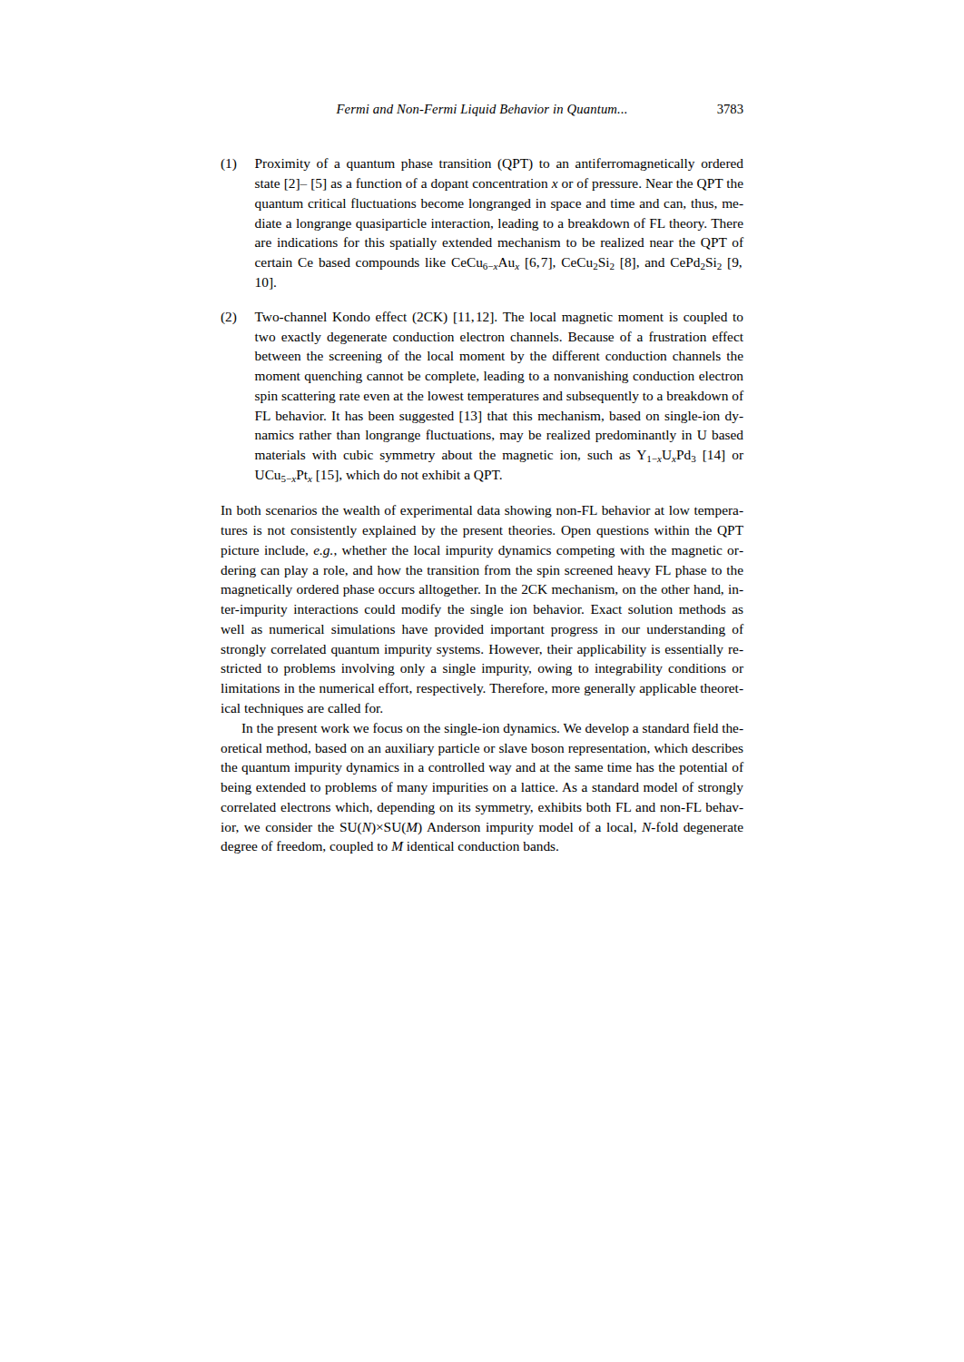Fermi and Non-Fermi Liquid Behavior in Quantum... 3783
(1) Proximity of a quantum phase transition (QPT) to an antiferromagnetically ordered state [2]– [5] as a function of a dopant concentration x or of pressure. Near the QPT the quantum critical fluctuations become longranged in space and time and can, thus, mediate a longrange quasiparticle interaction, leading to a breakdown of FL theory. There are indications for this spatially extended mechanism to be realized near the QPT of certain Ce based compounds like CeCu6−xAux [6, 7], CeCu2Si2 [8], and CePd2Si2 [9, 10].
(2) Two-channel Kondo effect (2CK) [11, 12]. The local magnetic moment is coupled to two exactly degenerate conduction electron channels. Because of a frustration effect between the screening of the local moment by the different conduction channels the moment quenching cannot be complete, leading to a nonvanishing conduction electron spin scattering rate even at the lowest temperatures and subsequently to a breakdown of FL behavior. It has been suggested [13] that this mechanism, based on single-ion dynamics rather than longrange fluctuations, may be realized predominantly in U based materials with cubic symmetry about the magnetic ion, such as Y1−xUxPd3 [14] or UCu5−xPtx [15], which do not exhibit a QPT.
In both scenarios the wealth of experimental data showing non-FL behavior at low temperatures is not consistently explained by the present theories. Open questions within the QPT picture include, e.g., whether the local impurity dynamics competing with the magnetic ordering can play a role, and how the transition from the spin screened heavy FL phase to the magnetically ordered phase occurs alltogether. In the 2CK mechanism, on the other hand, inter-impurity interactions could modify the single ion behavior. Exact solution methods as well as numerical simulations have provided important progress in our understanding of strongly correlated quantum impurity systems. However, their applicability is essentially restricted to problems involving only a single impurity, owing to integrability conditions or limitations in the numerical effort, respectively. Therefore, more generally applicable theoretical techniques are called for.
In the present work we focus on the single-ion dynamics. We develop a standard field theoretical method, based on an auxiliary particle or slave boson representation, which describes the quantum impurity dynamics in a controlled way and at the same time has the potential of being extended to problems of many impurities on a lattice. As a standard model of strongly correlated electrons which, depending on its symmetry, exhibits both FL and non-FL behavior, we consider the SU(N)×SU(M) Anderson impurity model of a local, N-fold degenerate degree of freedom, coupled to M identical conduction bands.